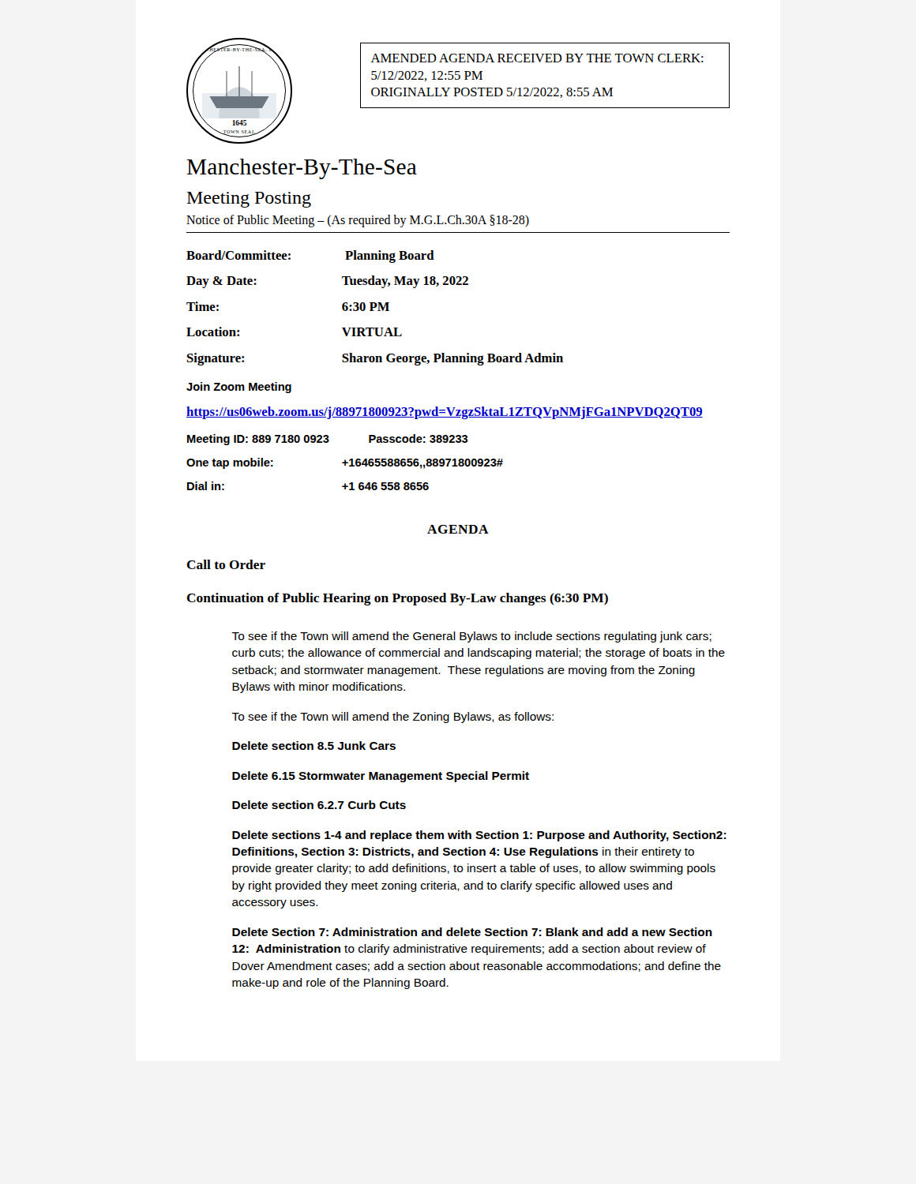MANCHESTER-BY-THE-SEA, MASS.
1645
TOWN SEAL
AMENDED AGENDA RECEIVED BY THE TOWN CLERK: 5/12/2022, 12:55 PM
ORIGINALLY POSTED 5/12/2022, 8:55 AM
Manchester-By-The-Sea
Meeting Posting
Notice of Public Meeting – (As required by M.G.L.Ch.30A §18-28)
| Board/Committee: | Planning Board |
| Day & Date: | Tuesday, May 18, 2022 |
| Time: | 6:30 PM |
| Location: | VIRTUAL |
| Signature: | Sharon George, Planning Board Admin |
Join Zoom Meeting
https://us06web.zoom.us/j/88971800923?pwd=VzgzSktaL1ZTQVpNMjFGa1NPVDQ2QT09
| Meeting ID: 889 7180 0923 | Passcode: 389233 |
| One tap mobile: | +16465588656,,88971800923# |
| Dial in: | +1 646 558 8656 |
AGENDA
Call to Order
Continuation of Public Hearing on Proposed By-Law changes (6:30 PM)
To see if the Town will amend the General Bylaws to include sections regulating junk cars; curb cuts; the allowance of commercial and landscaping material; the storage of boats in the setback; and stormwater management. These regulations are moving from the Zoning Bylaws with minor modifications.
To see if the Town will amend the Zoning Bylaws, as follows:
Delete section 8.5 Junk Cars
Delete 6.15 Stormwater Management Special Permit
Delete section 6.2.7 Curb Cuts
Delete sections 1-4 and replace them with Section 1: Purpose and Authority, Section2: Definitions, Section 3: Districts, and Section 4: Use Regulations in their entirety to provide greater clarity; to add definitions, to insert a table of uses, to allow swimming pools by right provided they meet zoning criteria, and to clarify specific allowed uses and accessory uses.
Delete Section 7: Administration and delete Section 7: Blank and add a new Section 12: Administration to clarify administrative requirements; add a section about review of Dover Amendment cases; add a section about reasonable accommodations; and define the make-up and role of the Planning Board.